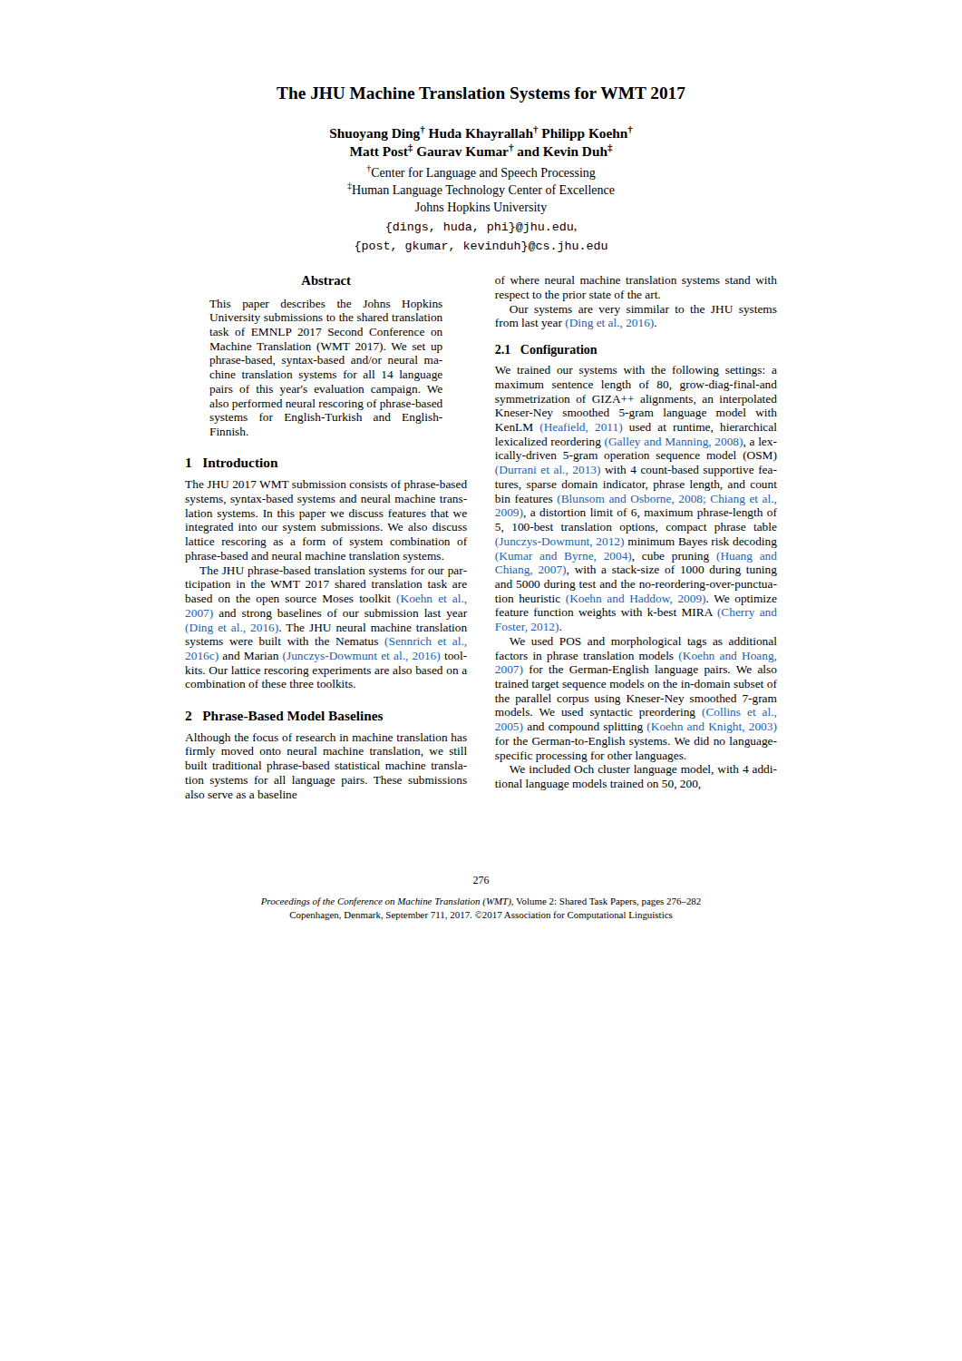The JHU Machine Translation Systems for WMT 2017
Shuoyang Ding† Huda Khayrallah† Philipp Koehn†
Matt Post‡ Gaurav Kumar† and Kevin Duh‡
†Center for Language and Speech Processing
‡Human Language Technology Center of Excellence
Johns Hopkins University
{dings, huda, phi}@jhu.edu,
{post, gkumar, kevinduh}@cs.jhu.edu
Abstract
This paper describes the Johns Hopkins University submissions to the shared translation task of EMNLP 2017 Second Conference on Machine Translation (WMT 2017). We set up phrase-based, syntax-based and/or neural machine translation systems for all 14 language pairs of this year's evaluation campaign. We also performed neural rescoring of phrase-based systems for English-Turkish and English-Finnish.
1 Introduction
The JHU 2017 WMT submission consists of phrase-based systems, syntax-based systems and neural machine translation systems. In this paper we discuss features that we integrated into our system submissions. We also discuss lattice rescoring as a form of system combination of phrase-based and neural machine translation systems.
The JHU phrase-based translation systems for our participation in the WMT 2017 shared translation task are based on the open source Moses toolkit (Koehn et al., 2007) and strong baselines of our submission last year (Ding et al., 2016). The JHU neural machine translation systems were built with the Nematus (Sennrich et al., 2016c) and Marian (Junczys-Dowmunt et al., 2016) toolkits. Our lattice rescoring experiments are also based on a combination of these three toolkits.
2 Phrase-Based Model Baselines
Although the focus of research in machine translation has firmly moved onto neural machine translation, we still built traditional phrase-based statistical machine translation systems for all language pairs. These submissions also serve as a baseline
of where neural machine translation systems stand with respect to the prior state of the art.
Our systems are very simmilar to the JHU systems from last year (Ding et al., 2016).
2.1 Configuration
We trained our systems with the following settings: a maximum sentence length of 80, grow-diag-final-and symmetrization of GIZA++ alignments, an interpolated Kneser-Ney smoothed 5-gram language model with KenLM (Heafield, 2011) used at runtime, hierarchical lexicalized reordering (Galley and Manning, 2008), a lexically-driven 5-gram operation sequence model (OSM) (Durrani et al., 2013) with 4 count-based supportive features, sparse domain indicator, phrase length, and count bin features (Blunsom and Osborne, 2008; Chiang et al., 2009), a distortion limit of 6, maximum phrase-length of 5, 100-best translation options, compact phrase table (Junczys-Dowmunt, 2012) minimum Bayes risk decoding (Kumar and Byrne, 2004), cube pruning (Huang and Chiang, 2007), with a stack-size of 1000 during tuning and 5000 during test and the no-reordering-over-punctuation heuristic (Koehn and Haddow, 2009). We optimize feature function weights with k-best MIRA (Cherry and Foster, 2012).
We used POS and morphological tags as additional factors in phrase translation models (Koehn and Hoang, 2007) for the German-English language pairs. We also trained target sequence models on the in-domain subset of the parallel corpus using Kneser-Ney smoothed 7-gram models. We used syntactic preordering (Collins et al., 2005) and compound splitting (Koehn and Knight, 2003) for the German-to-English systems. We did no language-specific processing for other languages.
We included Och cluster language model, with 4 additional language models trained on 50, 200,
276
Proceedings of the Conference on Machine Translation (WMT), Volume 2: Shared Task Papers, pages 276–282
Copenhagen, Denmark, September 711, 2017. ©2017 Association for Computational Linguistics